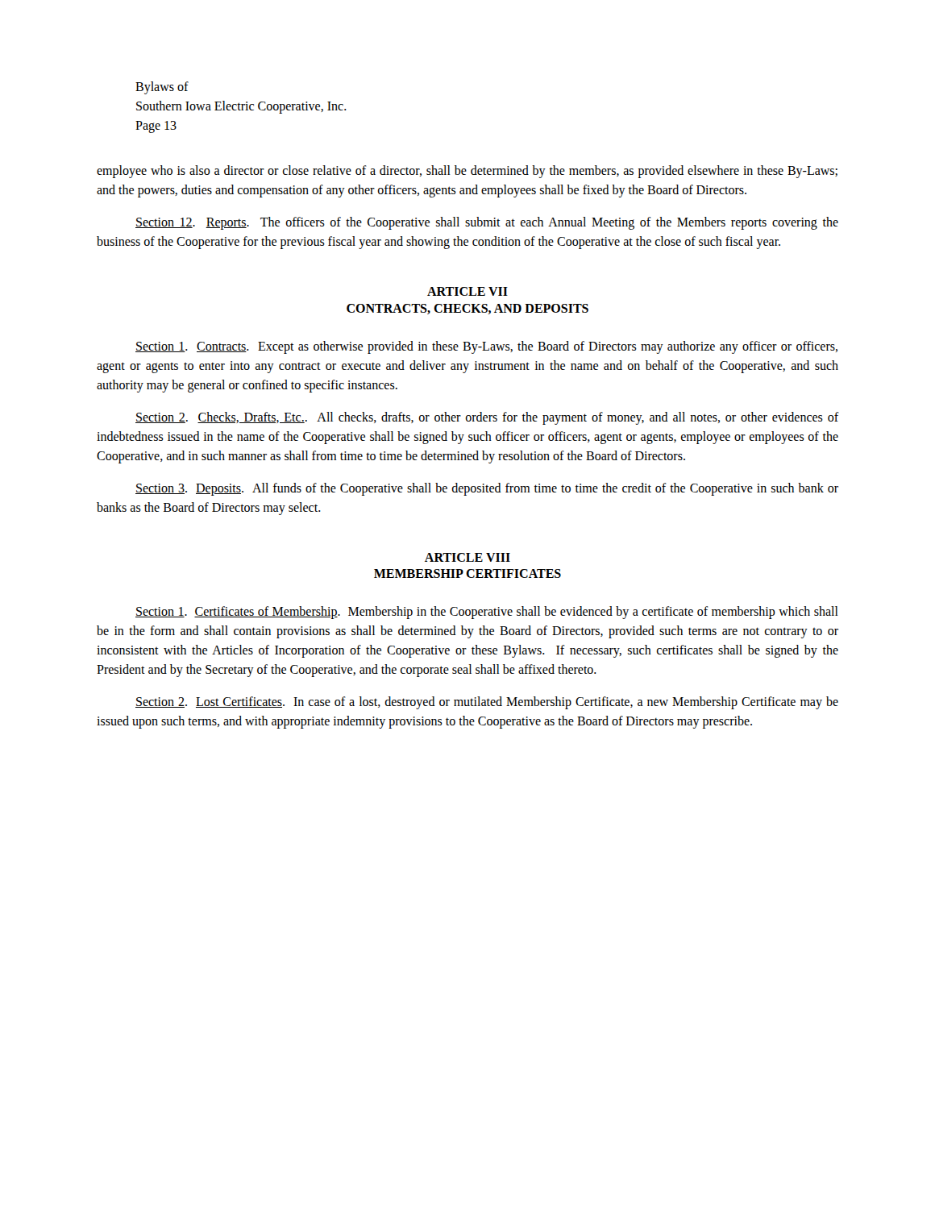Bylaws of
Southern Iowa Electric Cooperative, Inc.
Page 13
employee who is also a director or close relative of a director, shall be determined by the members, as provided elsewhere in these By-Laws; and the powers, duties and compensation of any other officers, agents and employees shall be fixed by the Board of Directors.
Section 12. Reports. The officers of the Cooperative shall submit at each Annual Meeting of the Members reports covering the business of the Cooperative for the previous fiscal year and showing the condition of the Cooperative at the close of such fiscal year.
ARTICLE VII
CONTRACTS, CHECKS, AND DEPOSITS
Section 1. Contracts. Except as otherwise provided in these By-Laws, the Board of Directors may authorize any officer or officers, agent or agents to enter into any contract or execute and deliver any instrument in the name and on behalf of the Cooperative, and such authority may be general or confined to specific instances.
Section 2. Checks, Drafts, Etc.. All checks, drafts, or other orders for the payment of money, and all notes, or other evidences of indebtedness issued in the name of the Cooperative shall be signed by such officer or officers, agent or agents, employee or employees of the Cooperative, and in such manner as shall from time to time be determined by resolution of the Board of Directors.
Section 3. Deposits. All funds of the Cooperative shall be deposited from time to time the credit of the Cooperative in such bank or banks as the Board of Directors may select.
ARTICLE VIII
MEMBERSHIP CERTIFICATES
Section 1. Certificates of Membership. Membership in the Cooperative shall be evidenced by a certificate of membership which shall be in the form and shall contain provisions as shall be determined by the Board of Directors, provided such terms are not contrary to or inconsistent with the Articles of Incorporation of the Cooperative or these Bylaws. If necessary, such certificates shall be signed by the President and by the Secretary of the Cooperative, and the corporate seal shall be affixed thereto.
Section 2. Lost Certificates. In case of a lost, destroyed or mutilated Membership Certificate, a new Membership Certificate may be issued upon such terms, and with appropriate indemnity provisions to the Cooperative as the Board of Directors may prescribe.